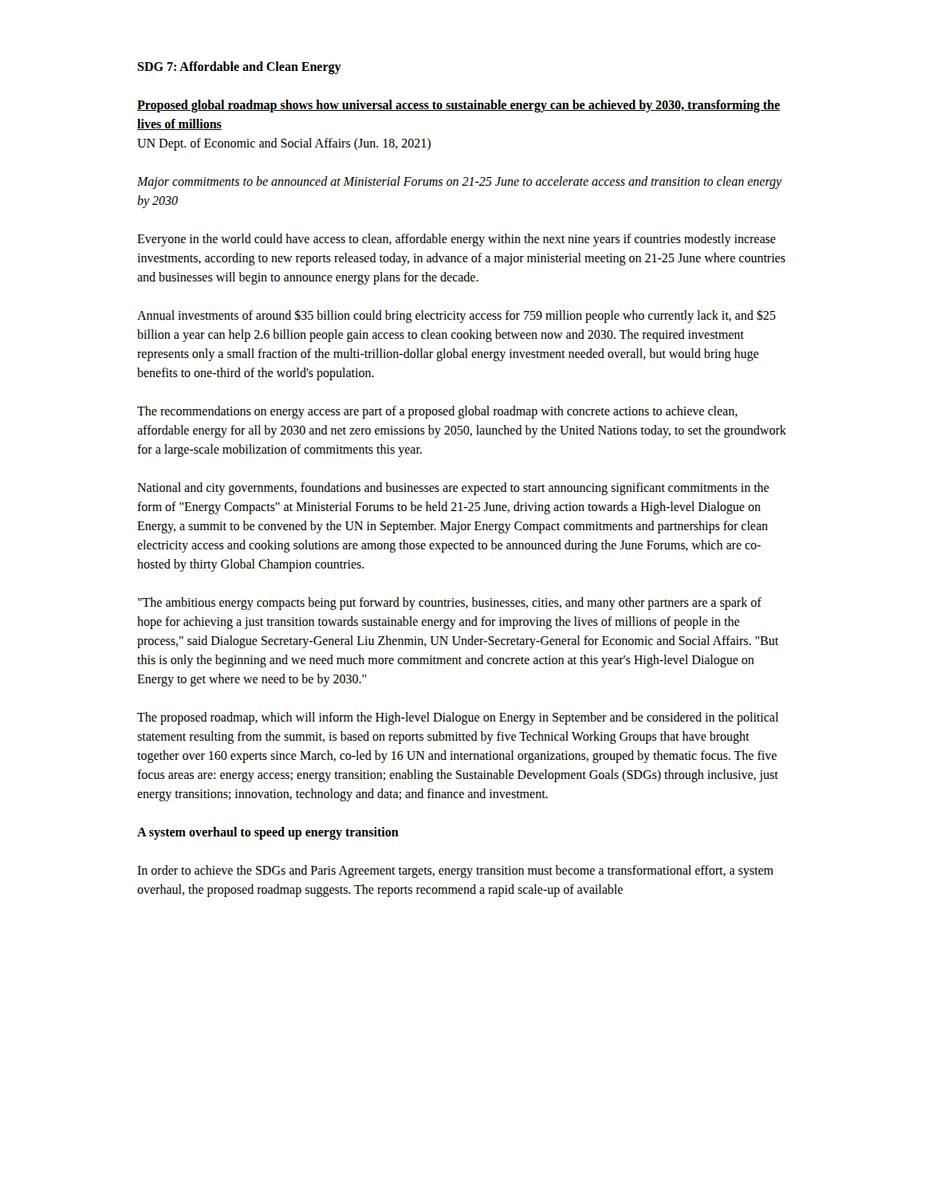SDG 7: Affordable and Clean Energy
Proposed global roadmap shows how universal access to sustainable energy can be achieved by 2030, transforming the lives of millions
UN Dept. of Economic and Social Affairs (Jun. 18, 2021)
Major commitments to be announced at Ministerial Forums on 21-25 June to accelerate access and transition to clean energy by 2030
Everyone in the world could have access to clean, affordable energy within the next nine years if countries modestly increase investments, according to new reports released today, in advance of a major ministerial meeting on 21-25 June where countries and businesses will begin to announce energy plans for the decade.
Annual investments of around $35 billion could bring electricity access for 759 million people who currently lack it, and $25 billion a year can help 2.6 billion people gain access to clean cooking between now and 2030. The required investment represents only a small fraction of the multi-trillion-dollar global energy investment needed overall, but would bring huge benefits to one-third of the world's population.
The recommendations on energy access are part of a proposed global roadmap with concrete actions to achieve clean, affordable energy for all by 2030 and net zero emissions by 2050, launched by the United Nations today, to set the groundwork for a large-scale mobilization of commitments this year.
National and city governments, foundations and businesses are expected to start announcing significant commitments in the form of "Energy Compacts" at Ministerial Forums to be held 21-25 June, driving action towards a High-level Dialogue on Energy, a summit to be convened by the UN in September. Major Energy Compact commitments and partnerships for clean electricity access and cooking solutions are among those expected to be announced during the June Forums, which are co-hosted by thirty Global Champion countries.
"The ambitious energy compacts being put forward by countries, businesses, cities, and many other partners are a spark of hope for achieving a just transition towards sustainable energy and for improving the lives of millions of people in the process," said Dialogue Secretary-General Liu Zhenmin, UN Under-Secretary-General for Economic and Social Affairs. "But this is only the beginning and we need much more commitment and concrete action at this year's High-level Dialogue on Energy to get where we need to be by 2030."
The proposed roadmap, which will inform the High-level Dialogue on Energy in September and be considered in the political statement resulting from the summit, is based on reports submitted by five Technical Working Groups that have brought together over 160 experts since March, co-led by 16 UN and international organizations, grouped by thematic focus. The five focus areas are: energy access; energy transition; enabling the Sustainable Development Goals (SDGs) through inclusive, just energy transitions; innovation, technology and data; and finance and investment.
A system overhaul to speed up energy transition
In order to achieve the SDGs and Paris Agreement targets, energy transition must become a transformational effort, a system overhaul, the proposed roadmap suggests. The reports recommend a rapid scale-up of available